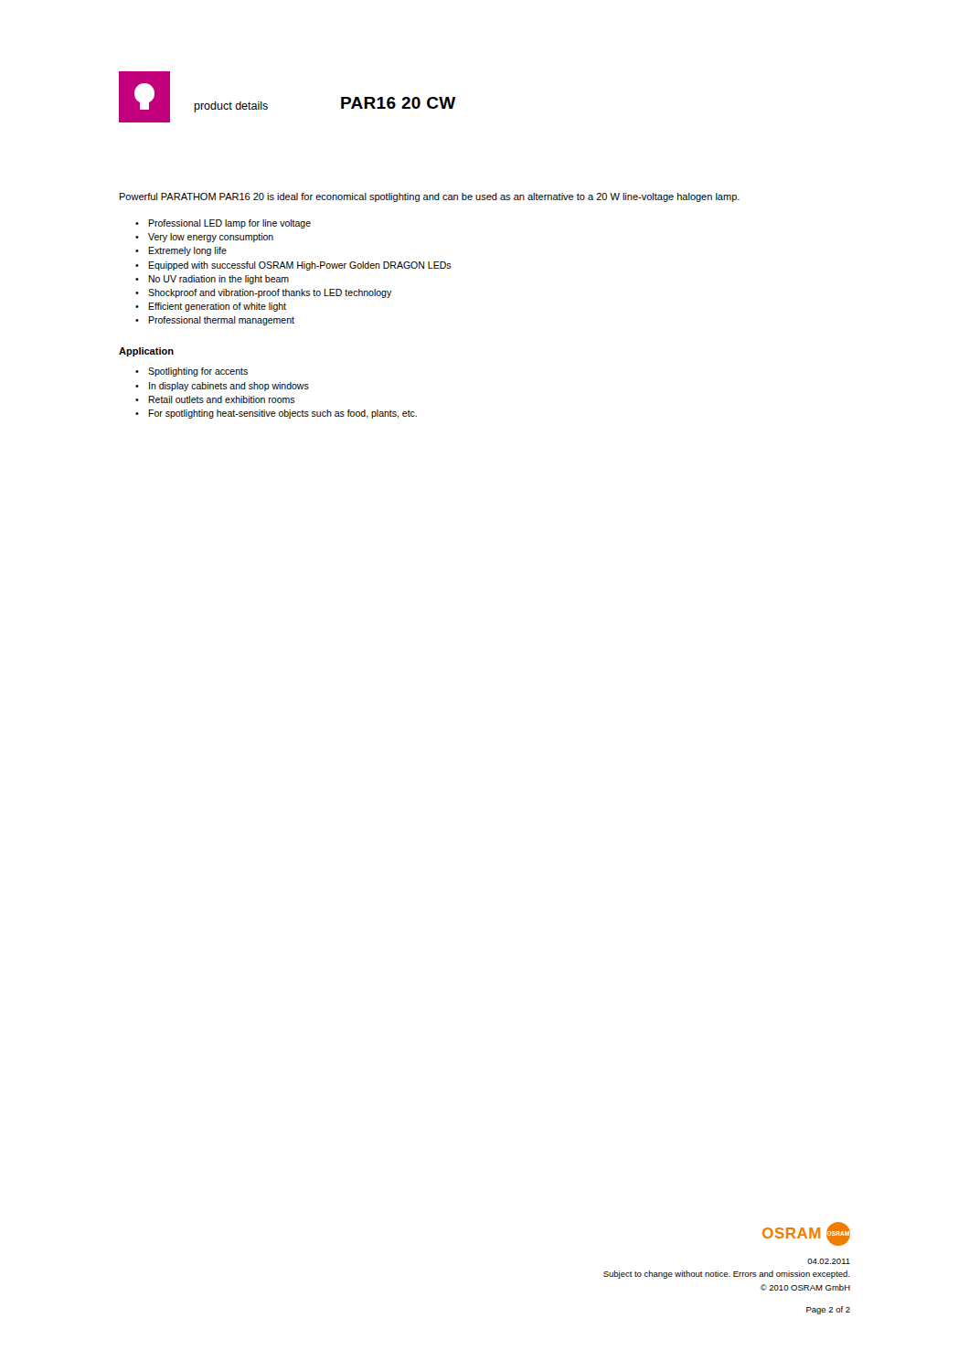product details
PAR16 20 CW
Powerful PARATHOM PAR16 20 is ideal for economical spotlighting and can be used as an alternative to a 20 W line-voltage halogen lamp.
Professional LED lamp for line voltage
Very low energy consumption
Extremely long life
Equipped with successful OSRAM High-Power Golden DRAGON LEDs
No UV radiation in the light beam
Shockproof and vibration-proof thanks to LED technology
Efficient generation of white light
Professional thermal management
Application
Spotlighting for accents
In display cabinets and shop windows
Retail outlets and exhibition rooms
For spotlighting heat-sensitive objects such as food, plants, etc.
OSRAM OSRAM
04.02.2011
Subject to change without notice. Errors and omission excepted.
© 2010 OSRAM GmbH
Page 2 of 2